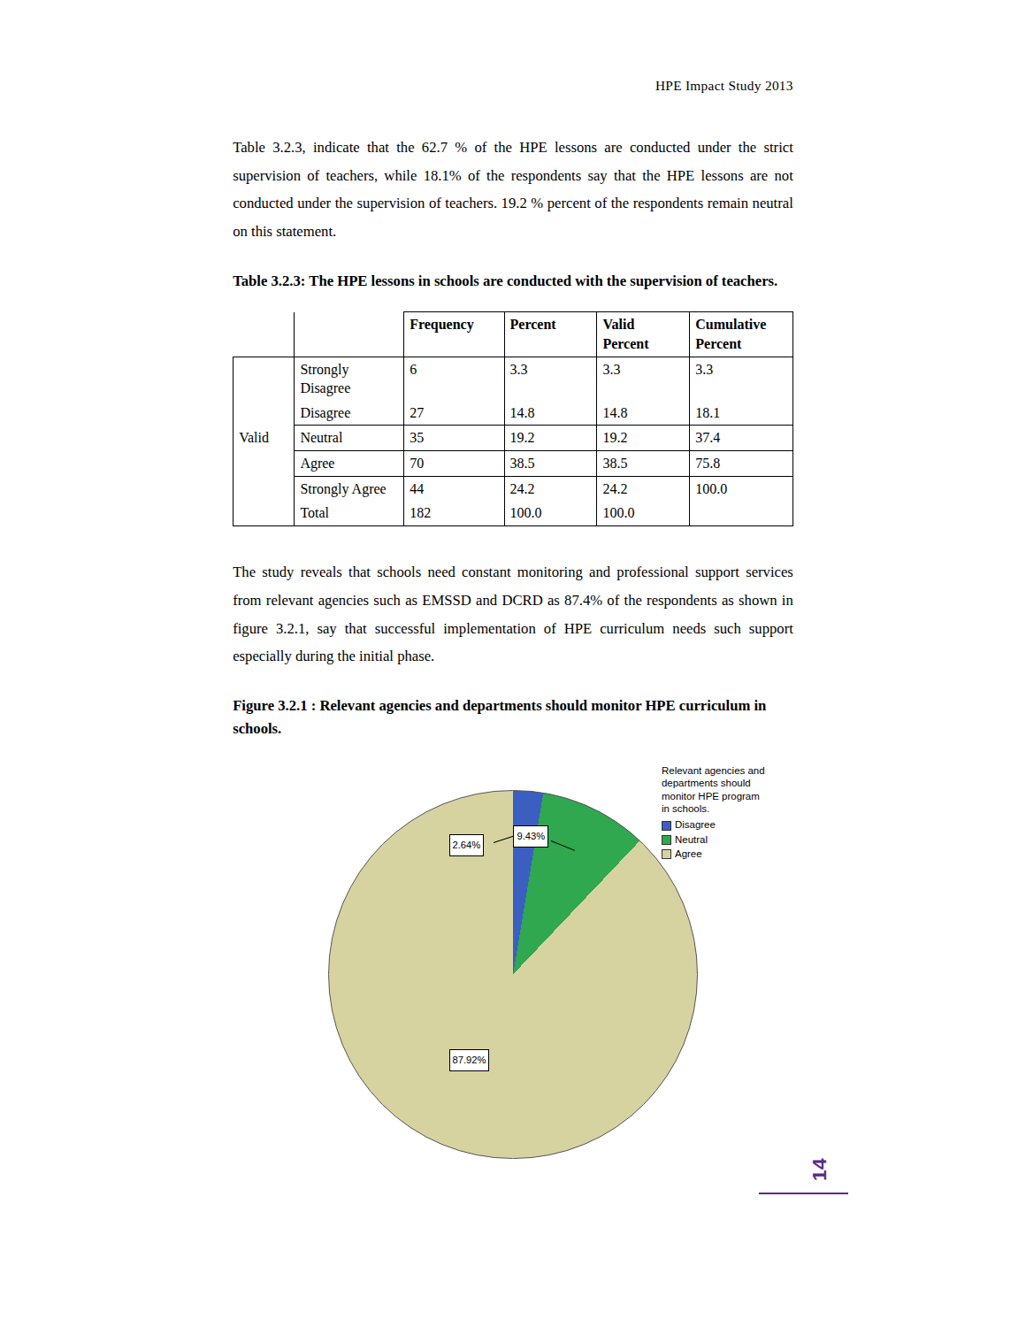HPE Impact Study 2013
Table 3.2.3, indicate that the 62.7 % of the HPE lessons are conducted under the strict supervision of teachers, while 18.1% of the respondents say that the HPE lessons are not conducted under the supervision of teachers. 19.2 % percent of the respondents remain neutral on this statement.
Table 3.2.3: The HPE lessons in schools are conducted with the supervision of teachers.
| | | Frequency | Percent | Valid Percent | Cumulative Percent |
| --- | --- | --- | --- | --- | --- |
| | Strongly Disagree | 6 | 3.3 | 3.3 | 3.3 |
| | Disagree | 27 | 14.8 | 14.8 | 18.1 |
| Valid | Neutral | 35 | 19.2 | 19.2 | 37.4 |
| | Agree | 70 | 38.5 | 38.5 | 75.8 |
| | Strongly Agree | 44 | 24.2 | 24.2 | 100.0 |
| | Total | 182 | 100.0 | 100.0 | |
The study reveals that schools need constant monitoring and professional support services from relevant agencies such as EMSSD and DCRD as 87.4% of the respondents as shown in figure 3.2.1, say that successful implementation of HPE curriculum needs such support especially during the initial phase.
Figure 3.2.1 : Relevant agencies and departments should monitor HPE curriculum in schools.
Relevant agencies and departments should monitor HPE program in schools.
Disagree
Neutral
Agree
2.64%
9.43%
87.92%
14